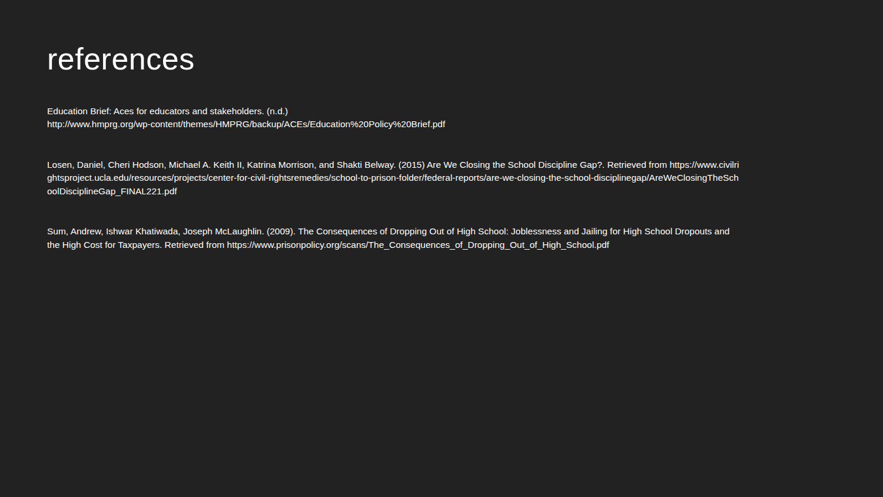references
Education Brief: Aces for educators and stakeholders. (n.d.)
http://www.hmprg.org/wp-content/themes/HMPRG/backup/ACEs/Education%20Policy%20Brief.pdf
Losen, Daniel, Cheri Hodson, Michael A. Keith II, Katrina Morrison, and Shakti Belway. (2015) Are We Closing the School Discipline Gap?. Retrieved from https://www.civilrightsproject.ucla.edu/resources/projects/center-for-civil-rightsremedies/school-to-prison-folder/federal-reports/are-we-closing-the-school-disciplinegap/AreWeClosingTheSchoolDisciplineGap_FINAL221.pdf
Sum, Andrew, Ishwar Khatiwada, Joseph McLaughlin. (2009). The Consequences of Dropping Out of High School: Joblessness and Jailing for High School Dropouts and the High Cost for Taxpayers. Retrieved from https://www.prisonpolicy.org/scans/The_Consequences_of_Dropping_Out_of_High_School.pdf